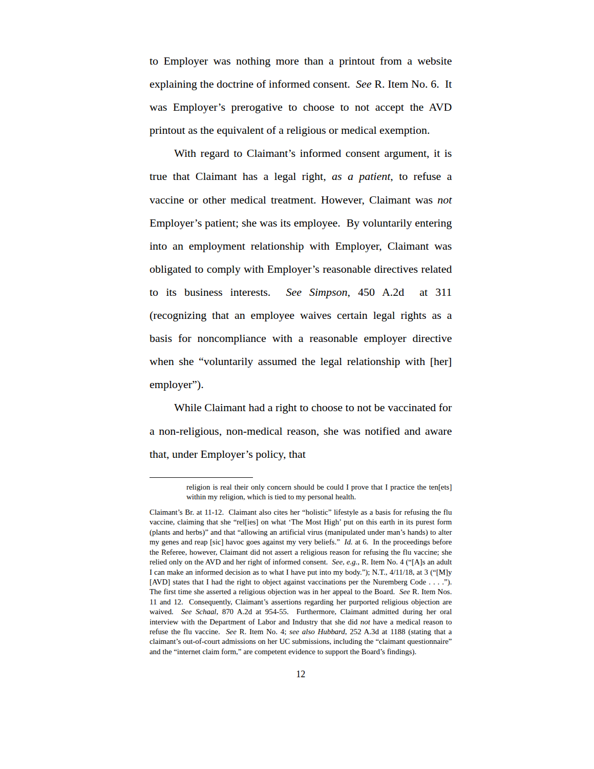to Employer was nothing more than a printout from a website explaining the doctrine of informed consent. See R. Item No. 6. It was Employer’s prerogative to choose to not accept the AVD printout as the equivalent of a religious or medical exemption.
With regard to Claimant’s informed consent argument, it is true that Claimant has a legal right, as a patient, to refuse a vaccine or other medical treatment. However, Claimant was not Employer’s patient; she was its employee. By voluntarily entering into an employment relationship with Employer, Claimant was obligated to comply with Employer’s reasonable directives related to its business interests. See Simpson, 450 A.2d at 311 (recognizing that an employee waives certain legal rights as a basis for noncompliance with a reasonable employer directive when she “voluntarily assumed the legal relationship with [her] employer”).
While Claimant had a right to choose to not be vaccinated for a non-religious, non-medical reason, she was notified and aware that, under Employer’s policy, that
religion is real their only concern should be could I prove that I practice the ten[ets] within my religion, which is tied to my personal health.
Claimant’s Br. at 11-12. Claimant also cites her “holistic” lifestyle as a basis for refusing the flu vaccine, claiming that she “rel[ies] on what ‘The Most High’ put on this earth in its purest form (plants and herbs)” and that “allowing an artificial virus (manipulated under man’s hands) to alter my genes and reap [sic] havoc goes against my very beliefs.” Id. at 6. In the proceedings before the Referee, however, Claimant did not assert a religious reason for refusing the flu vaccine; she relied only on the AVD and her right of informed consent. See, e.g., R. Item No. 4 (“[A]s an adult I can make an informed decision as to what I have put into my body.”); N.T., 4/11/18, at 3 (“[M]y [AVD] states that I had the right to object against vaccinations per the Nuremberg Code . . . .”). The first time she asserted a religious objection was in her appeal to the Board. See R. Item Nos. 11 and 12. Consequently, Claimant’s assertions regarding her purported religious objection are waived. See Schaal, 870 A.2d at 954-55. Furthermore, Claimant admitted during her oral interview with the Department of Labor and Industry that she did not have a medical reason to refuse the flu vaccine. See R. Item No. 4; see also Hubbard, 252 A.3d at 1188 (stating that a claimant’s out-of-court admissions on her UC submissions, including the “claimant questionnaire” and the “internet claim form,” are competent evidence to support the Board’s findings).
12